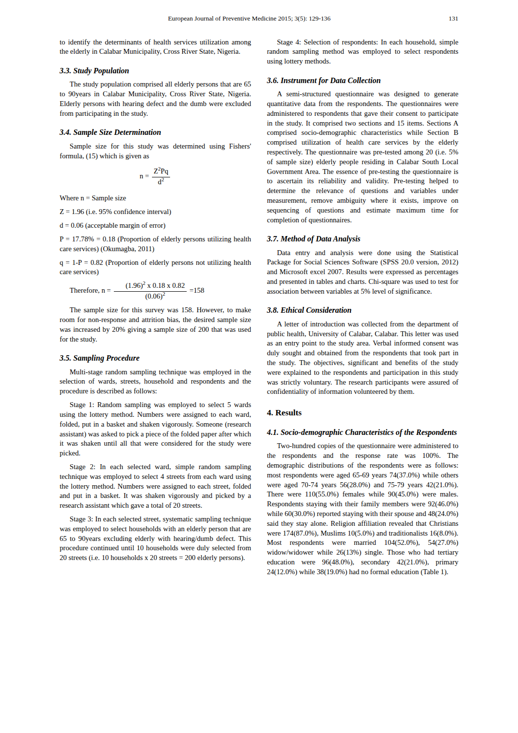European Journal of Preventive Medicine 2015; 3(5): 129-136 131
to identify the determinants of health services utilization among the elderly in Calabar Municipality, Cross River State, Nigeria.
3.3. Study Population
The study population comprised all elderly persons that are 65 to 90years in Calabar Municipality, Cross River State, Nigeria. Elderly persons with hearing defect and the dumb were excluded from participating in the study.
3.4. Sample Size Determination
Sample size for this study was determined using Fishers' formula, (15) which is given as
n = Z2Pq d2
Where n = Sample size
Z = 1.96 (i.e. 95% confidence interval)
d = 0.06 (acceptable margin of error)
P = 17.78% = 0.18 (Proportion of elderly persons utilizing health care services) (Okumagba, 2011)
q = 1-P = 0.82 (Proportion of elderly persons not utilizing health care services)
Therefore, n = (1.96)2 x 0.18 x 0.82(0.06)2 =158
The sample size for this survey was 158. However, to make room for non-response and attrition bias, the desired sample size was increased by 20% giving a sample size of 200 that was used for the study.
3.5. Sampling Procedure
Multi-stage random sampling technique was employed in the selection of wards, streets, household and respondents and the procedure is described as follows:
Stage 1: Random sampling was employed to select 5 wards using the lottery method. Numbers were assigned to each ward, folded, put in a basket and shaken vigorously. Someone (research assistant) was asked to pick a piece of the folded paper after which it was shaken until all that were considered for the study were picked.
Stage 2: In each selected ward, simple random sampling technique was employed to select 4 streets from each ward using the lottery method. Numbers were assigned to each street, folded and put in a basket. It was shaken vigorously and picked by a research assistant which gave a total of 20 streets.
Stage 3: In each selected street, systematic sampling technique was employed to select households with an elderly person that are 65 to 90years excluding elderly with hearing/dumb defect. This procedure continued until 10 households were duly selected from 20 streets (i.e. 10 households x 20 streets = 200 elderly persons).
Stage 4: Selection of respondents: In each household, simple random sampling method was employed to select respondents using lottery methods.
3.6. Instrument for Data Collection
A semi-structured questionnaire was designed to generate quantitative data from the respondents. The questionnaires were administered to respondents that gave their consent to participate in the study. It comprised two sections and 15 items. Sections A comprised socio-demographic characteristics while Section B comprised utilization of health care services by the elderly respectively. The questionnaire was pre-tested among 20 (i.e. 5% of sample size) elderly people residing in Calabar South Local Government Area. The essence of pre-testing the questionnaire is to ascertain its reliability and validity. Pre-testing helped to determine the relevance of questions and variables under measurement, remove ambiguity where it exists, improve on sequencing of questions and estimate maximum time for completion of questionnaires.
3.7. Method of Data Analysis
Data entry and analysis were done using the Statistical Package for Social Sciences Software (SPSS 20.0 version, 2012) and Microsoft excel 2007. Results were expressed as percentages and presented in tables and charts. Chi-square was used to test for association between variables at 5% level of significance.
3.8. Ethical Consideration
A letter of introduction was collected from the department of public health, University of Calabar, Calabar. This letter was used as an entry point to the study area. Verbal informed consent was duly sought and obtained from the respondents that took part in the study. The objectives, significant and benefits of the study were explained to the respondents and participation in this study was strictly voluntary. The research participants were assured of confidentiality of information volunteered by them.
4. Results
4.1. Socio-demographic Characteristics of the Respondents
Two-hundred copies of the questionnaire were administered to the respondents and the response rate was 100%. The demographic distributions of the respondents were as follows: most respondents were aged 65-69 years 74(37.0%) while others were aged 70-74 years 56(28.0%) and 75-79 years 42(21.0%). There were 110(55.0%) females while 90(45.0%) were males. Respondents staying with their family members were 92(46.0%) while 60(30.0%) reported staying with their spouse and 48(24.0%) said they stay alone. Religion affiliation revealed that Christians were 174(87.0%), Muslims 10(5.0%) and traditionalists 16(8.0%). Most respondents were married 104(52.0%), 54(27.0%) widow/widower while 26(13%) single. Those who had tertiary education were 96(48.0%), secondary 42(21.0%), primary 24(12.0%) while 38(19.0%) had no formal education (Table 1).